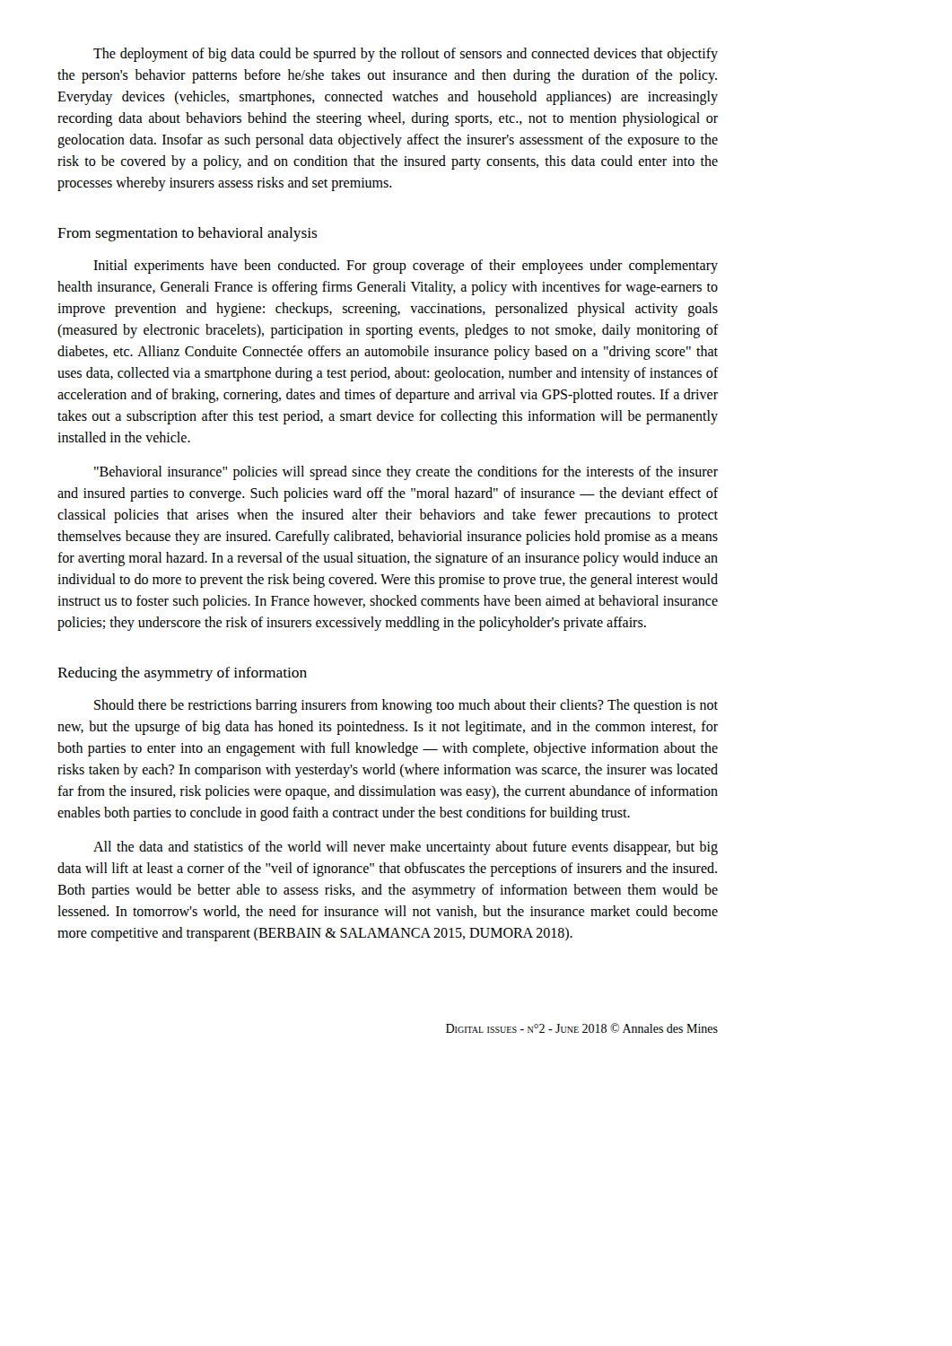The deployment of big data could be spurred by the rollout of sensors and connected devices that objectify the person's behavior patterns before he/she takes out insurance and then during the duration of the policy. Everyday devices (vehicles, smartphones, connected watches and household appliances) are increasingly recording data about behaviors behind the steering wheel, during sports, etc., not to mention physiological or geolocation data. Insofar as such personal data objectively affect the insurer's assessment of the exposure to the risk to be covered by a policy, and on condition that the insured party consents, this data could enter into the processes whereby insurers assess risks and set premiums.
From segmentation to behavioral analysis
Initial experiments have been conducted. For group coverage of their employees under complementary health insurance, Generali France is offering firms Generali Vitality, a policy with incentives for wage-earners to improve prevention and hygiene: checkups, screening, vaccinations, personalized physical activity goals (measured by electronic bracelets), participation in sporting events, pledges to not smoke, daily monitoring of diabetes, etc. Allianz Conduite Connectée offers an automobile insurance policy based on a "driving score" that uses data, collected via a smartphone during a test period, about: geolocation, number and intensity of instances of acceleration and of braking, cornering, dates and times of departure and arrival via GPS-plotted routes. If a driver takes out a subscription after this test period, a smart device for collecting this information will be permanently installed in the vehicle.
"Behavioral insurance" policies will spread since they create the conditions for the interests of the insurer and insured parties to converge. Such policies ward off the "moral hazard" of insurance — the deviant effect of classical policies that arises when the insured alter their behaviors and take fewer precautions to protect themselves because they are insured. Carefully calibrated, behaviorial insurance policies hold promise as a means for averting moral hazard. In a reversal of the usual situation, the signature of an insurance policy would induce an individual to do more to prevent the risk being covered. Were this promise to prove true, the general interest would instruct us to foster such policies. In France however, shocked comments have been aimed at behavioral insurance policies; they underscore the risk of insurers excessively meddling in the policyholder's private affairs.
Reducing the asymmetry of information
Should there be restrictions barring insurers from knowing too much about their clients? The question is not new, but the upsurge of big data has honed its pointedness. Is it not legitimate, and in the common interest, for both parties to enter into an engagement with full knowledge — with complete, objective information about the risks taken by each? In comparison with yesterday's world (where information was scarce, the insurer was located far from the insured, risk policies were opaque, and dissimulation was easy), the current abundance of information enables both parties to conclude in good faith a contract under the best conditions for building trust.
All the data and statistics of the world will never make uncertainty about future events disappear, but big data will lift at least a corner of the "veil of ignorance" that obfuscates the perceptions of insurers and the insured. Both parties would be better able to assess risks, and the asymmetry of information between them would be lessened. In tomorrow's world, the need for insurance will not vanish, but the insurance market could become more competitive and transparent (BERBAIN & SALAMANCA 2015, DUMORA 2018).
Digital issues - n°2 - June 2018 © Annales des Mines